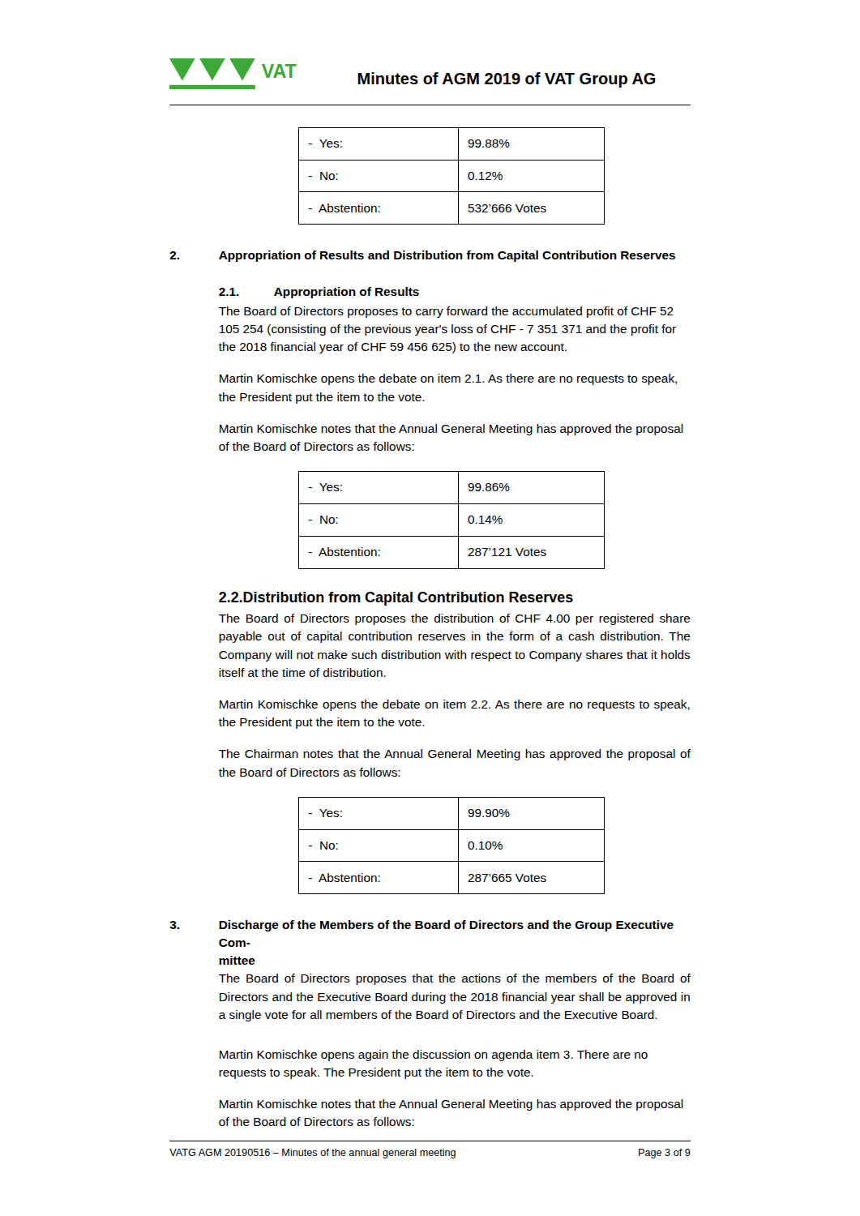VAT
Minutes of AGM 2019 of VAT Group AG
| - Yes: | 99.88% |
| - No: | 0.12% |
| - Abstention: | 532’666 Votes |
2.
Appropriation of Results and Distribution from Capital Contribution Reserves
2.1. Appropriation of Results
The Board of Directors proposes to carry forward the accumulated profit of CHF 52 105 254 (consisting of the previous year's loss of CHF - 7 351 371 and the profit for the 2018 financial year of CHF 59 456 625) to the new account.
Martin Komischke opens the debate on item 2.1. As there are no requests to speak, the President put the item to the vote.
Martin Komischke notes that the Annual General Meeting has approved the proposal of the Board of Directors as follows:
| - Yes: | 99.86% |
| - No: | 0.14% |
| - Abstention: | 287’121 Votes |
2.2. Distribution from Capital Contribution Reserves
The Board of Directors proposes the distribution of CHF 4.00 per registered share payable out of capital contribution reserves in the form of a cash distribution. The Company will not make such distribution with respect to Company shares that it holds itself at the time of distribution.
Martin Komischke opens the debate on item 2.2. As there are no requests to speak, the President put the item to the vote.
The Chairman notes that the Annual General Meeting has approved the proposal of the Board of Directors as follows:
| - Yes: | 99.90% |
| - No: | 0.10% |
| - Abstention: | 287’665 Votes |
3.
Discharge of the Members of the Board of Directors and the Group Executive Com-
mittee
The Board of Directors proposes that the actions of the members of the Board of Directors and the Executive Board during the 2018 financial year shall be approved in a single vote for all members of the Board of Directors and the Executive Board.
Martin Komischke opens again the discussion on agenda item 3. There are no requests to speak. The President put the item to the vote.
Martin Komischke notes that the Annual General Meeting has approved the proposal of the Board of Directors as follows:
VATG AGM 20190516 – Minutes of the annual general meeting
Page 3 of 9